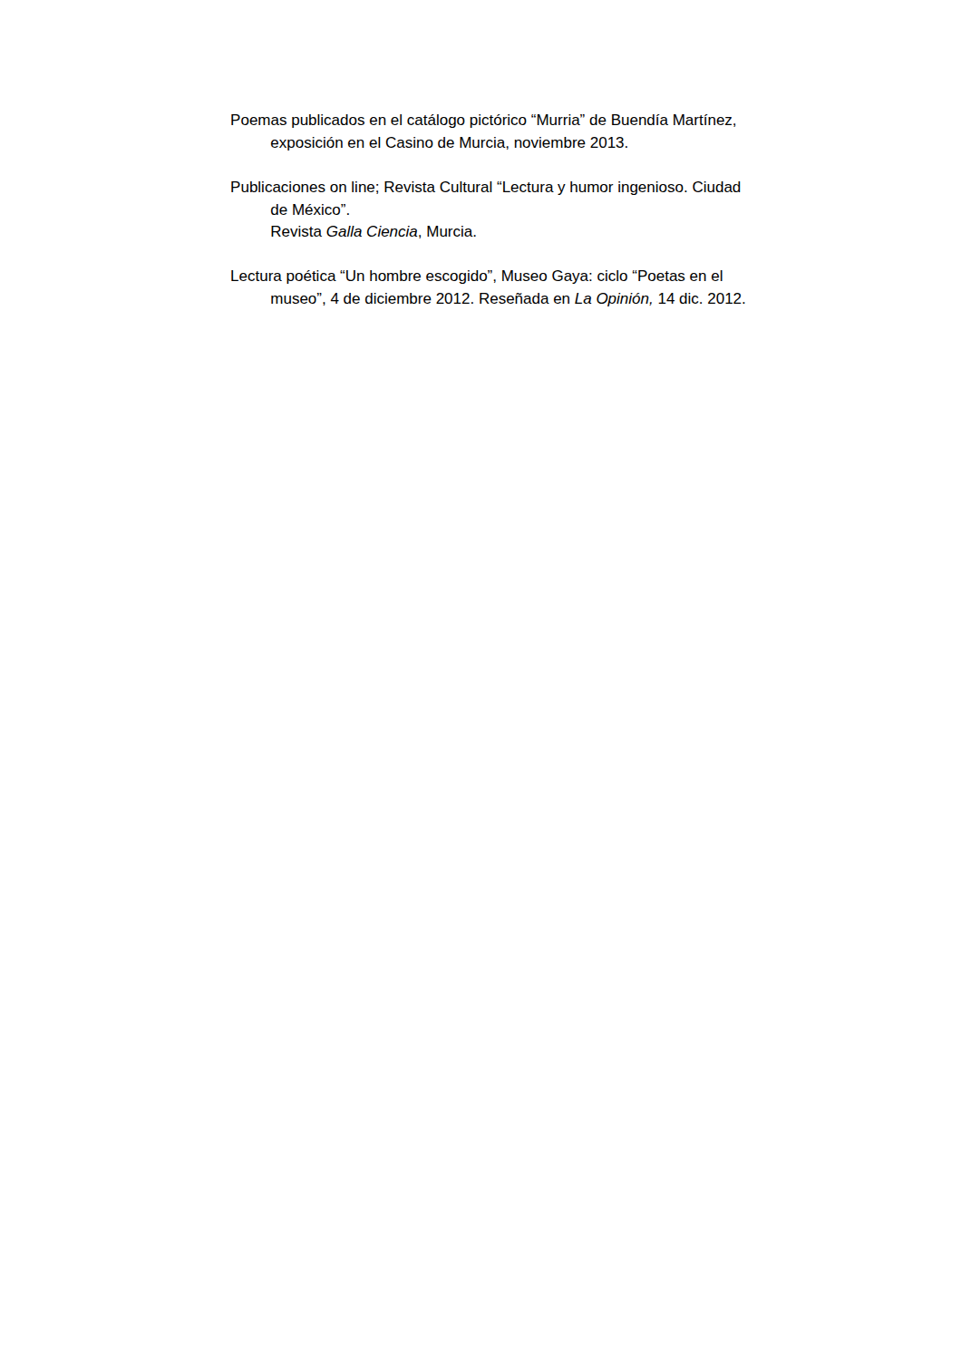Poemas publicados en el catálogo pictórico “Murria” de Buendía Martínez, exposición en el Casino de Murcia, noviembre 2013.
Publicaciones on line; Revista Cultural “Lectura y humor ingenioso. Ciudad de México”.Revista Galla Ciencia, Murcia.
Lectura poética “Un hombre escogido”, Museo Gaya: ciclo “Poetas en el museo”, 4 de diciembre 2012. Reseñada en La Opinión, 14 dic. 2012.